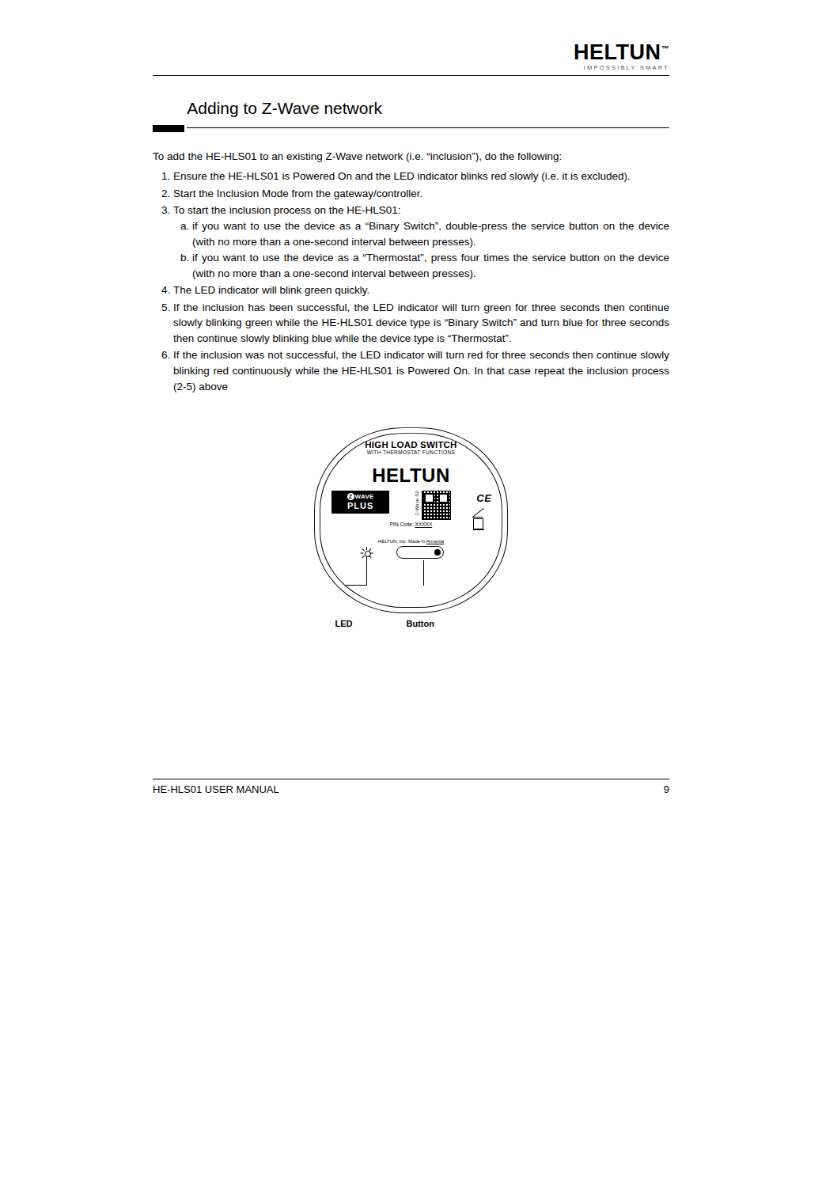HELTUN™
IMPOSSIBLY SMART
Adding to Z-Wave network
To add the HE-HLS01 to an existing Z-Wave network (i.e. “inclusion”), do the following:
Ensure the HE-HLS01 is Powered On and the LED indicator blinks red slowly (i.e. it is excluded).
Start the Inclusion Mode from the gateway/controller.
To start the inclusion process on the HE-HLS01:
if you want to use the device as a “Binary Switch”, double-press the service button on the device (with no more than a one-second interval between presses).
if you want to use the device as a “Thermostat”, press four times the service button on the device (with no more than a one-second interval between presses).
The LED indicator will blink green quickly.
If the inclusion has been successful, the LED indicator will turn green for three seconds then continue slowly blinking green while the HE-HLS01 device type is “Binary Switch” and turn blue for three seconds then continue slowly blinking blue while the device type is “Thermostat”.
If the inclusion was not successful, the LED indicator will turn red for three seconds then continue slowly blinking red continuously while the HE-HLS01 is Powered On. In that case repeat the inclusion process (2-5) above
HIGH LOAD SWITCH
WITH THERMOSTAT FUNCTIONS
HELTUN
ZWAVE
PLUS
Z-Wave S2
C E
PIN Code: XXXXX
HELTUN, Inc. Made in Armenia
LED Button
HE-HLS01 USER MANUAL 9